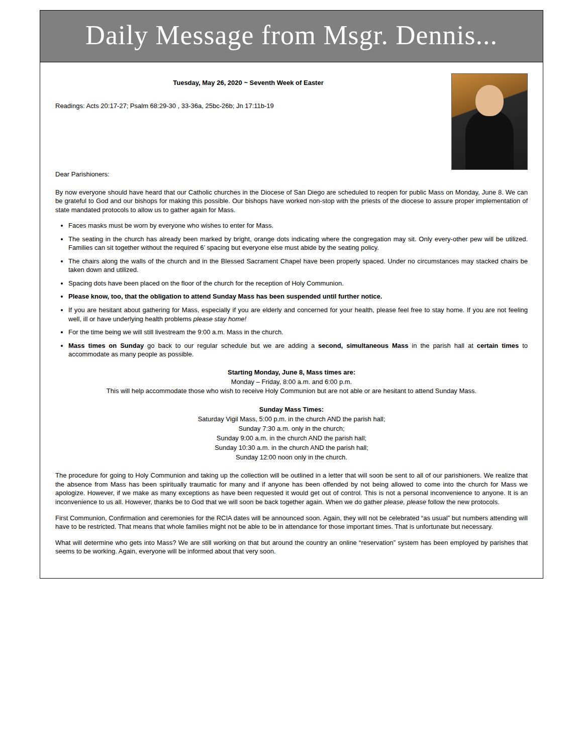Daily Message from Msgr. Dennis...
Tuesday, May 26, 2020 ~ Seventh Week of Easter
Readings: Acts 20:17-27; Psalm 68:29-30 , 33-36a, 25bc-26b; Jn 17:11b-19
Dear Parishioners:
By now everyone should have heard that our Catholic churches in the Diocese of San Diego are scheduled to reopen for public Mass on Monday, June 8. We can be grateful to God and our bishops for making this possible. Our bishops have worked non-stop with the priests of the diocese to assure proper implementation of state mandated protocols to allow us to gather again for Mass.
Faces masks must be worn by everyone who wishes to enter for Mass.
The seating in the church has already been marked by bright, orange dots indicating where the congregation may sit. Only every-other pew will be utilized. Families can sit together without the required 6’ spacing but everyone else must abide by the seating policy.
The chairs along the walls of the church and in the Blessed Sacrament Chapel have been properly spaced. Under no circumstances may stacked chairs be taken down and utilized.
Spacing dots have been placed on the floor of the church for the reception of Holy Communion.
Please know, too, that the obligation to attend Sunday Mass has been suspended until further notice.
If you are hesitant about gathering for Mass, especially if you are elderly and concerned for your health, please feel free to stay home. If you are not feeling well, ill or have underlying health problems please stay home!
For the time being we will still livestream the 9:00 a.m. Mass in the church.
Mass times on Sunday go back to our regular schedule but we are adding a second, simultaneous Mass in the parish hall at certain times to accommodate as many people as possible.
Starting Monday, June 8, Mass times are:
Monday – Friday, 8:00 a.m. and 6:00 p.m.
This will help accommodate those who wish to receive Holy Communion but are not able or are hesitant to attend Sunday Mass.
Sunday Mass Times:
Saturday Vigil Mass, 5:00 p.m. in the church AND the parish hall;
Sunday 7:30 a.m. only in the church;
Sunday 9:00 a.m. in the church AND the parish hall;
Sunday 10:30 a.m. in the church AND the parish hall;
Sunday 12:00 noon only in the church.
The procedure for going to Holy Communion and taking up the collection will be outlined in a letter that will soon be sent to all of our parishioners. We realize that the absence from Mass has been spiritually traumatic for many and if anyone has been offended by not being allowed to come into the church for Mass we apologize. However, if we make as many exceptions as have been requested it would get out of control. This is not a personal inconvenience to anyone. It is an inconvenience to us all. However, thanks be to God that we will soon be back together again. When we do gather please, please follow the new protocols.
First Communion, Confirmation and ceremonies for the RCIA dates will be announced soon. Again, they will not be celebrated “as usual” but numbers attending will have to be restricted. That means that whole families might not be able to be in attendance for those important times. That is unfortunate but necessary.
What will determine who gets into Mass? We are still working on that but around the country an online “reservation” system has been employed by parishes that seems to be working. Again, everyone will be informed about that very soon.